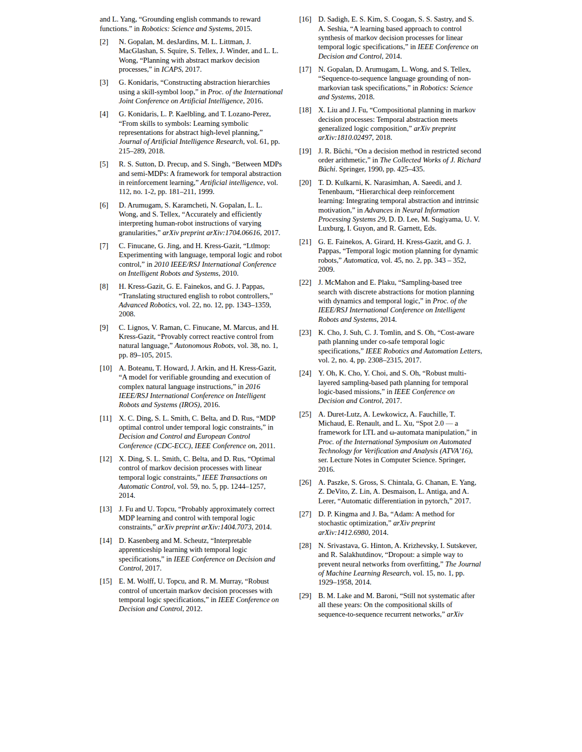and L. Yang, “Grounding english commands to reward functions.” in Robotics: Science and Systems, 2015.
[2] N. Gopalan, M. desJardins, M. L. Littman, J. MacGlashan, S. Squire, S. Tellex, J. Winder, and L. L. Wong, “Planning with abstract markov decision processes,” in ICAPS, 2017.
[3] G. Konidaris, “Constructing abstraction hierarchies using a skill-symbol loop,” in Proc. of the International Joint Conference on Artificial Intelligence, 2016.
[4] G. Konidaris, L. P. Kaelbling, and T. Lozano-Perez, “From skills to symbols: Learning symbolic representations for abstract high-level planning,” Journal of Artificial Intelligence Research, vol. 61, pp. 215–289, 2018.
[5] R. S. Sutton, D. Precup, and S. Singh, “Between MDPs and semi-MDPs: A framework for temporal abstraction in reinforcement learning,” Artificial intelligence, vol. 112, no. 1-2, pp. 181–211, 1999.
[6] D. Arumugam, S. Karamcheti, N. Gopalan, L. L. Wong, and S. Tellex, “Accurately and efficiently interpreting human-robot instructions of varying granularities,” arXiv preprint arXiv:1704.06616, 2017.
[7] C. Finucane, G. Jing, and H. Kress-Gazit, “Ltlmop: Experimenting with language, temporal logic and robot control,” in 2010 IEEE/RSJ International Conference on Intelligent Robots and Systems, 2010.
[8] H. Kress-Gazit, G. E. Fainekos, and G. J. Pappas, “Translating structured english to robot controllers,” Advanced Robotics, vol. 22, no. 12, pp. 1343–1359, 2008.
[9] C. Lignos, V. Raman, C. Finucane, M. Marcus, and H. Kress-Gazit, “Provably correct reactive control from natural language,” Autonomous Robots, vol. 38, no. 1, pp. 89–105, 2015.
[10] A. Boteanu, T. Howard, J. Arkin, and H. Kress-Gazit, “A model for verifiable grounding and execution of complex natural language instructions,” in 2016 IEEE/RSJ International Conference on Intelligent Robots and Systems (IROS), 2016.
[11] X. C. Ding, S. L. Smith, C. Belta, and D. Rus, “MDP optimal control under temporal logic constraints,” in Decision and Control and European Control Conference (CDC-ECC), IEEE Conference on, 2011.
[12] X. Ding, S. L. Smith, C. Belta, and D. Rus, “Optimal control of markov decision processes with linear temporal logic constraints,” IEEE Transactions on Automatic Control, vol. 59, no. 5, pp. 1244–1257, 2014.
[13] J. Fu and U. Topcu, “Probably approximately correct MDP learning and control with temporal logic constraints,” arXiv preprint arXiv:1404.7073, 2014.
[14] D. Kasenberg and M. Scheutz, “Interpretable apprenticeship learning with temporal logic specifications,” in IEEE Conference on Decision and Control, 2017.
[15] E. M. Wolff, U. Topcu, and R. M. Murray, “Robust control of uncertain markov decision processes with temporal logic specifications,” in IEEE Conference on Decision and Control, 2012.
[16] D. Sadigh, E. S. Kim, S. Coogan, S. S. Sastry, and S. A. Seshia, “A learning based approach to control synthesis of markov decision processes for linear temporal logic specifications,” in IEEE Conference on Decision and Control, 2014.
[17] N. Gopalan, D. Arumugam, L. Wong, and S. Tellex, “Sequence-to-sequence language grounding of non-markovian task specifications,” in Robotics: Science and Systems, 2018.
[18] X. Liu and J. Fu, “Compositional planning in markov decision processes: Temporal abstraction meets generalized logic composition,” arXiv preprint arXiv:1810.02497, 2018.
[19] J. R. Büchi, “On a decision method in restricted second order arithmetic,” in The Collected Works of J. Richard Büchi. Springer, 1990, pp. 425–435.
[20] T. D. Kulkarni, K. Narasimhan, A. Saeedi, and J. Tenenbaum, “Hierarchical deep reinforcement learning: Integrating temporal abstraction and intrinsic motivation,” in Advances in Neural Information Processing Systems 29, D. D. Lee, M. Sugiyama, U. V. Luxburg, I. Guyon, and R. Garnett, Eds.
[21] G. E. Fainekos, A. Girard, H. Kress-Gazit, and G. J. Pappas, “Temporal logic motion planning for dynamic robots,” Automatica, vol. 45, no. 2, pp. 343 – 352, 2009.
[22] J. McMahon and E. Plaku, “Sampling-based tree search with discrete abstractions for motion planning with dynamics and temporal logic,” in Proc. of the IEEE/RSJ International Conference on Intelligent Robots and Systems, 2014.
[23] K. Cho, J. Suh, C. J. Tomlin, and S. Oh, “Cost-aware path planning under co-safe temporal logic specifications,” IEEE Robotics and Automation Letters, vol. 2, no. 4, pp. 2308–2315, 2017.
[24] Y. Oh, K. Cho, Y. Choi, and S. Oh, “Robust multi-layered sampling-based path planning for temporal logic-based missions,” in IEEE Conference on Decision and Control, 2017.
[25] A. Duret-Lutz, A. Lewkowicz, A. Fauchille, T. Michaud, E. Renault, and L. Xu, “Spot 2.0 — a framework for LTL and ω-automata manipulation,” in Proc. of the International Symposium on Automated Technology for Verification and Analysis (ATVA’16), ser. Lecture Notes in Computer Science. Springer, 2016.
[26] A. Paszke, S. Gross, S. Chintala, G. Chanan, E. Yang, Z. DeVito, Z. Lin, A. Desmaison, L. Antiga, and A. Lerer, “Automatic differentiation in pytorch,” 2017.
[27] D. P. Kingma and J. Ba, “Adam: A method for stochastic optimization,” arXiv preprint arXiv:1412.6980, 2014.
[28] N. Srivastava, G. Hinton, A. Krizhevsky, I. Sutskever, and R. Salakhutdinov, “Dropout: a simple way to prevent neural networks from overfitting,” The Journal of Machine Learning Research, vol. 15, no. 1, pp. 1929–1958, 2014.
[29] B. M. Lake and M. Baroni, “Still not systematic after all these years: On the compositional skills of sequence-to-sequence recurrent networks,” arXiv